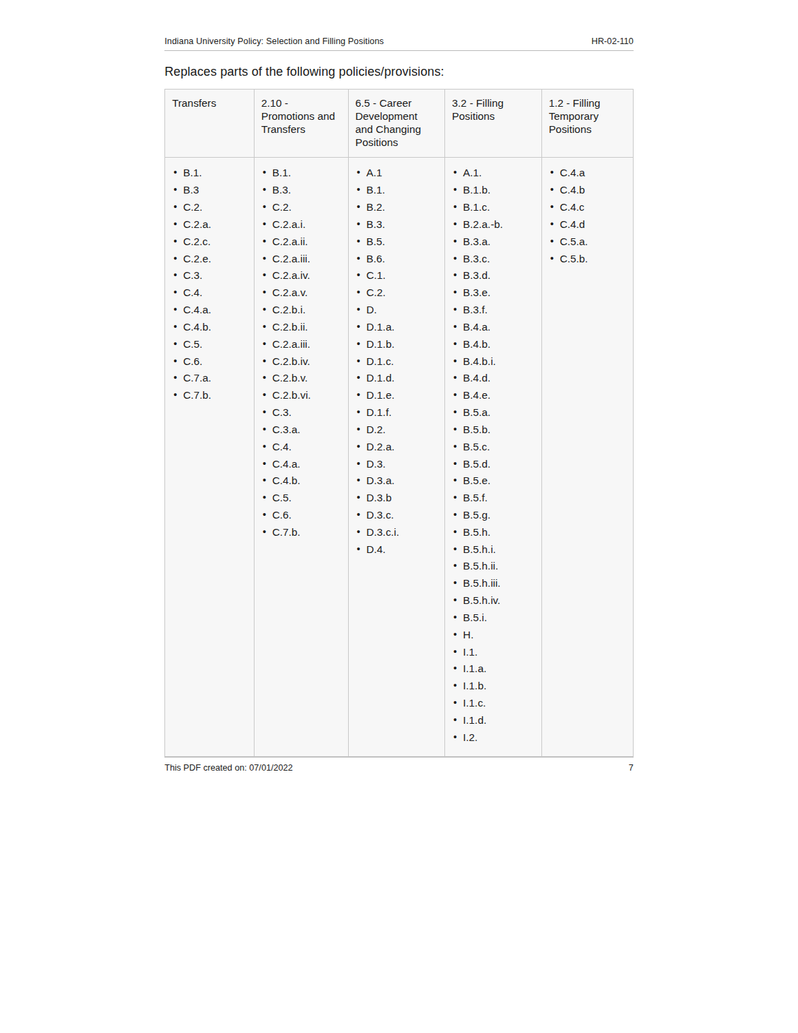Indiana University Policy: Selection and Filling Positions
HR-02-110
Replaces parts of the following policies/provisions:
| Transfers | 2.10 - Promotions and Transfers | 6.5 - Career Development and Changing Positions | 3.2 - Filling Positions | 1.2 - Filling Temporary Positions |
| --- | --- | --- | --- | --- |
| B.1. B.3 C.2. C.2.a. C.2.c. C.2.e. C.3. C.4. C.4.a. C.4.b. C.5. C.6. C.7.a. C.7.b. | B.1. B.3. C.2. C.2.a.i. C.2.a.ii. C.2.a.iii. C.2.a.iv. C.2.a.v. C.2.b.i. C.2.b.ii. C.2.a.iii. C.2.b.iv. C.2.b.v. C.2.b.vi. C.3. C.3.a. C.4. C.4.a. C.4.b. C.5. C.6. C.7.b. | A.1 B.1. B.2. B.3. B.5. B.6. C.1. C.2. D. D.1.a. D.1.b. D.1.c. D.1.d. D.1.e. D.1.f. D.2. D.2.a. D.3. D.3.a. D.3.b D.3.c. D.3.c.i. D.4. | A.1. B.1.b. B.1.c. B.2.a.-b. B.3.a. B.3.c. B.3.d. B.3.e. B.3.f. B.4.a. B.4.b. B.4.b.i. B.4.d. B.4.e. B.5.a. B.5.b. B.5.c. B.5.d. B.5.e. B.5.f. B.5.g. B.5.h. B.5.h.i. B.5.h.ii. B.5.h.iii. B.5.h.iv. B.5.i. H. I.1. I.1.a. I.1.b. I.1.c. I.1.d. I.2. | C.4.a C.4.b C.4.c C.4.d C.5.a. C.5.b. |
This PDF created on: 07/01/2022
7